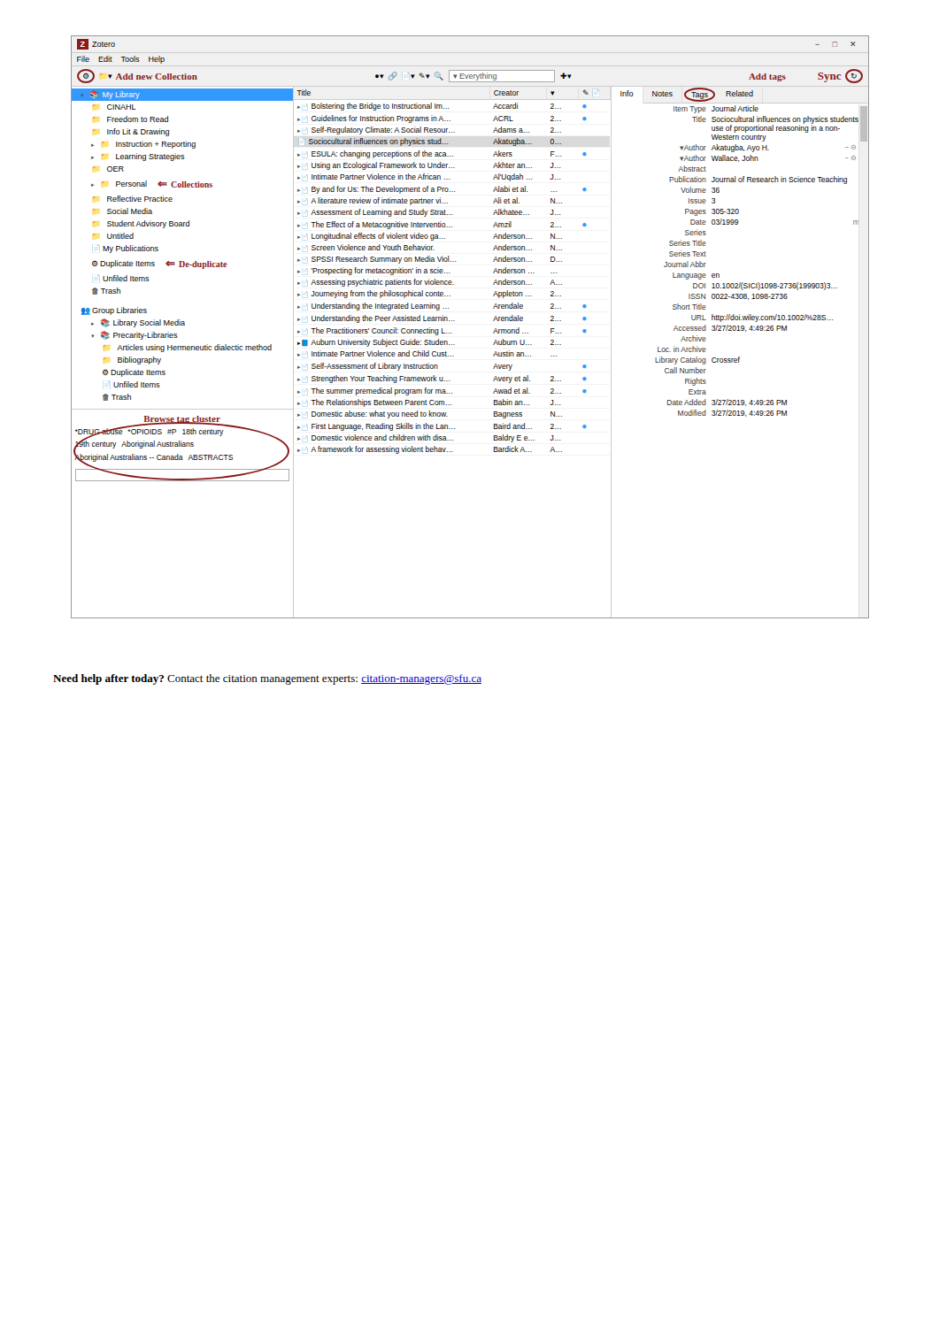ZZotero
− □ ✕
File Edit Tools Help
⚙ 📁▾ Add new Collection
●▾ 🔗 📄▾ ✎▾ 🔍
▾ Everything
✚▾
Add tags
Sync ↻
📚 My Library
CINAHL
Freedom to Read
Info Lit & Drawing
Instruction + Reporting
Learning Strategies
OER
Personal Collections
Reflective Practice
Social Media
Student Advisory Board
Untitled
📄 My Publications
⚙ Duplicate Items De-duplicate
📄 Unfiled Items
🗑 Trash
👥 Group Libraries
📚 Library Social Media
📚 Precarity-Libraries
Articles using Hermeneutic dialectic method
Bibliography
⚙ Duplicate Items
📄 Unfiled Items
🗑 Trash
Browse tag cluster
*DRUG abuse*OPIOIDS#P 18th century
19th century Aboriginal Australians
Aboriginal Australians -- Canada ABSTRACTS
| Title | Creator | ▾ | ✎ 📄 |
| --- | --- | --- | --- |
| Bolstering the Bridge to Instructional Im… | Accardi | 2… | ● |
| Guidelines for Instruction Programs in A… | ACRL | 2… | ● |
| Self-Regulatory Climate: A Social Resour… | Adams a… | 2… | |
| Sociocultural influences on physics stud… | Akatugba… | 0… | |
| ESULA: changing perceptions of the aca… | Akers | F… | ● |
| Using an Ecological Framework to Under… | Akhter an… | J… | |
| Intimate Partner Violence in the African … | Al'Uqdah … | J… | |
| By and for Us: The Development of a Pro… | Alabi et al. | … | ● |
| A literature review of intimate partner vi… | Ali et al. | N… | |
| Assessment of Learning and Study Strat… | Alkhatee… | J… | |
| The Effect of a Metacognitive Interventio… | Amzil | 2… | ● |
| Longitudinal effects of violent video ga… | Anderson… | N… | |
| Screen Violence and Youth Behavior. | Anderson… | N… | |
| SPSSI Research Summary on Media Viol… | Anderson… | D… | |
| 'Prospecting for metacognition' in a scie… | Anderson … | … | |
| Assessing psychiatric patients for violence. | Anderson… | A… | |
| Journeying from the philosophical conte… | Appleton … | 2… | |
| Understanding the Integrated Learning … | Arendale | 2… | ● |
| Understanding the Peer Assisted Learnin… | Arendale | 2… | ● |
| The Practitioners' Council: Connecting L… | Armond … | F… | ● |
| Auburn University Subject Guide: Studen… | Auburn U… | 2… | |
| Intimate Partner Violence and Child Cust… | Austin an… | … | |
| Self-Assessment of Library Instruction | Avery | | ● |
| Strengthen Your Teaching Framework u… | Avery et al. | 2… | ● |
| The summer premedical program for ma… | Awad et al. | 2… | ● |
| The Relationships Between Parent Com… | Babin an… | J… | |
| Domestic abuse: what you need to know. | Bagness | N… | |
| First Language, Reading Skills in the Lan… | Baird and… | 2… | ● |
| Domestic violence and children with disa… | Baldry E e… | J… | |
| A framework for assessing violent behav… | Bardick A… | A… | |
Info
Notes
Tags
Related
| Item Type | Journal Article |
| Title | Sociocultural influences on physics students' use of proportional reasoning in a non-Western country |
| Author | Akatugba, Ayo H. − ⊖ ⊕ |
| Author | Wallace, John − ⊖ ⊕ |
| Abstract | |
| Publication | Journal of Research in Science Teaching |
| Volume | 36 |
| Issue | 3 |
| Pages | 305-320 |
| Date | 03/1999 m y |
| Series | |
| Series Title | |
| Series Text | |
| Journal Abbr | |
| Language | en |
| DOI | 10.1002/(SICI)1098-2736(199903)3… |
| ISSN | 0022-4308, 1098-2736 |
| Short Title | |
| URL | http://doi.wiley.com/10.1002/%28S… |
| Accessed | 3/27/2019, 4:49:26 PM |
| Archive | |
| Loc. in Archive | |
| Library Catalog | Crossref |
| Call Number | |
| Rights | |
| Extra | |
| Date Added | 3/27/2019, 4:49:26 PM |
| Modified | 3/27/2019, 4:49:26 PM |
Need help after today? Contact the citation management experts: citation-managers@sfu.ca